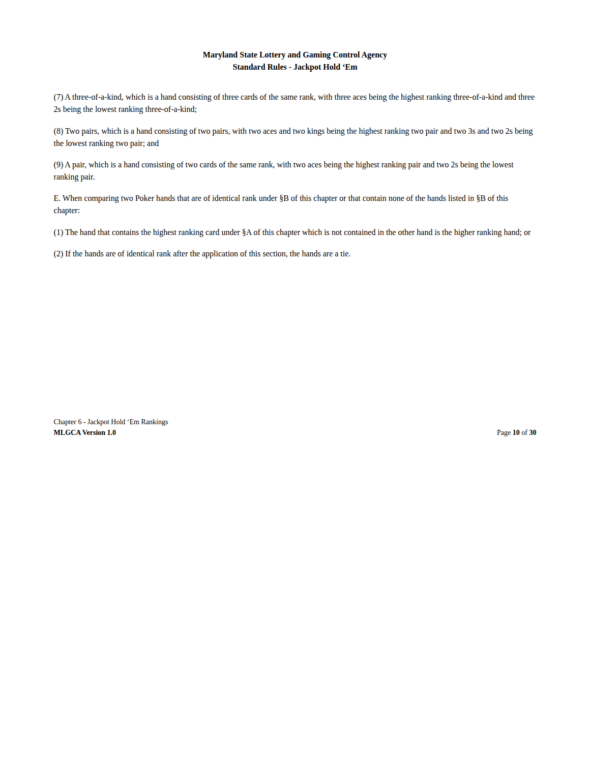Maryland State Lottery and Gaming Control Agency Standard Rules - Jackpot Hold ‘Em
(7) A three-of-a-kind, which is a hand consisting of three cards of the same rank, with three aces being the highest ranking three-of-a-kind and three 2s being the lowest ranking three-of-a-kind;
(8) Two pairs, which is a hand consisting of two pairs, with two aces and two kings being the highest ranking two pair and two 3s and two 2s being the lowest ranking two pair; and
(9) A pair, which is a hand consisting of two cards of the same rank, with two aces being the highest ranking pair and two 2s being the lowest ranking pair.
E. When comparing two Poker hands that are of identical rank under §B of this chapter or that contain none of the hands listed in §B of this chapter:
(1) The hand that contains the highest ranking card under §A of this chapter which is not contained in the other hand is the higher ranking hand; or
(2) If the hands are of identical rank after the application of this section, the hands are a tie.
Chapter 6 - Jackpot Hold ‘Em Rankings
MLGCA Version 1.0
Page 10 of 30